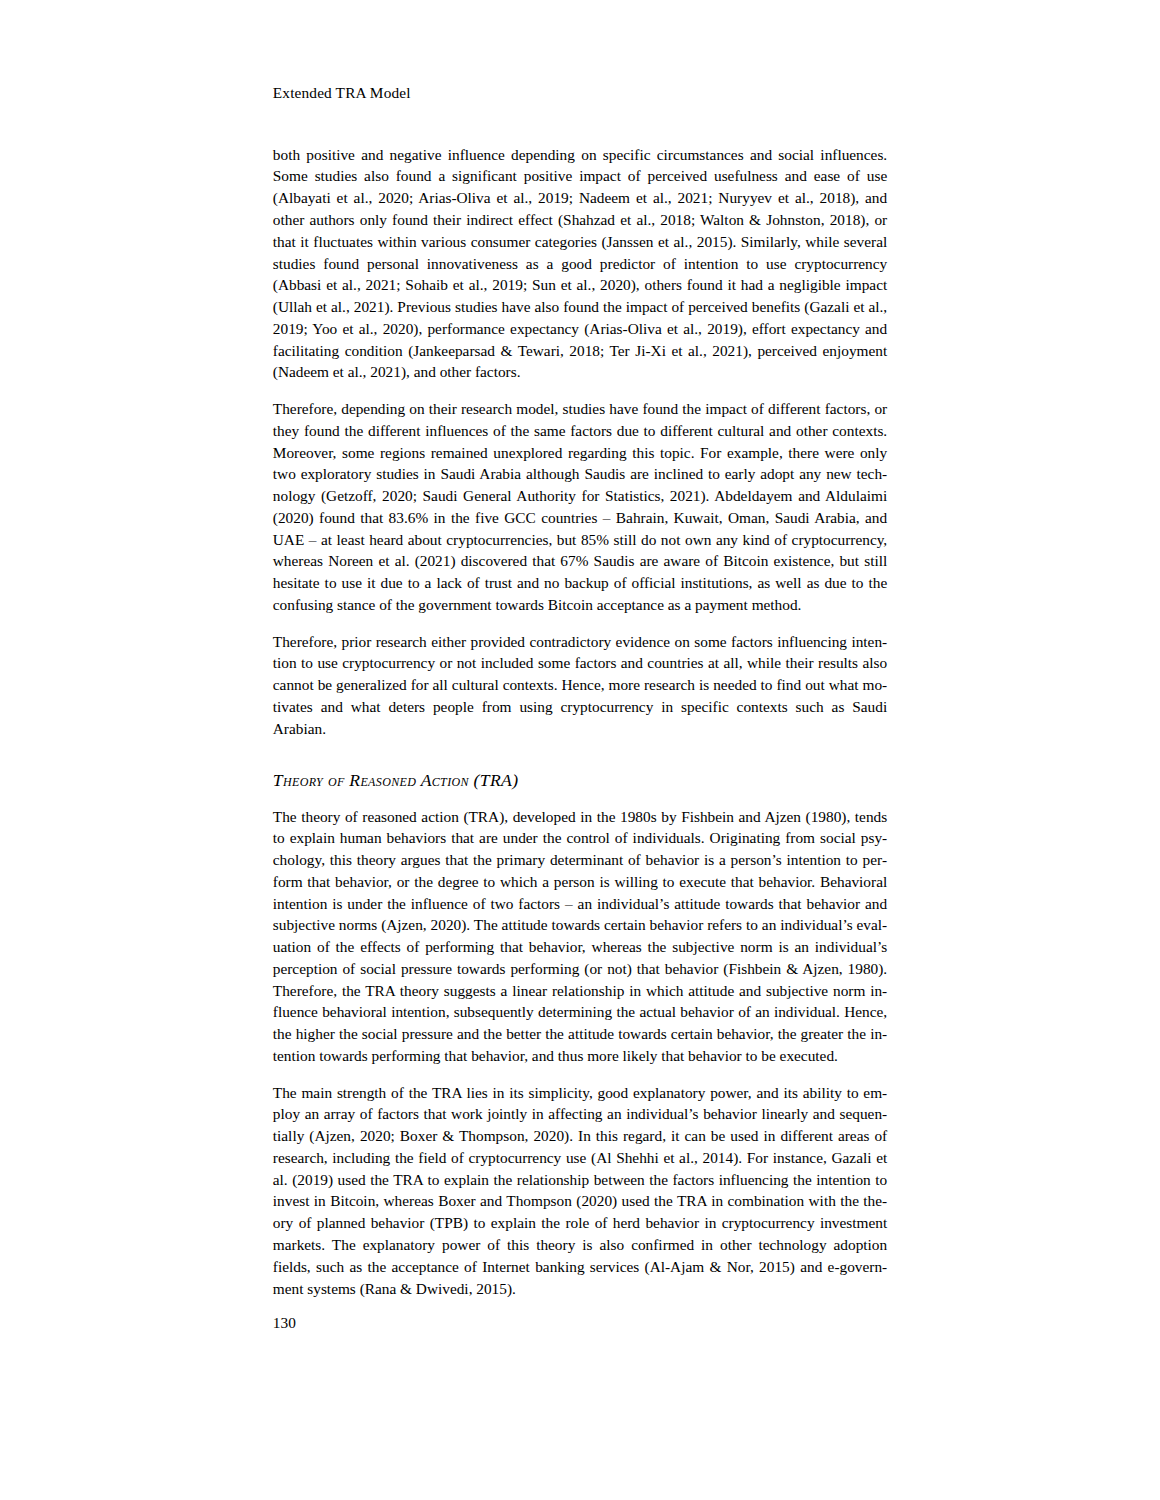Extended TRA Model
both positive and negative influence depending on specific circumstances and social influences. Some studies also found a significant positive impact of perceived usefulness and ease of use (Albayati et al., 2020; Arias-Oliva et al., 2019; Nadeem et al., 2021; Nuryyev et al., 2018), and other authors only found their indirect effect (Shahzad et al., 2018; Walton & Johnston, 2018), or that it fluctuates within various consumer categories (Janssen et al., 2015). Similarly, while several studies found personal innovativeness as a good predictor of intention to use cryptocurrency (Abbasi et al., 2021; Sohaib et al., 2019; Sun et al., 2020), others found it had a negligible impact (Ullah et al., 2021). Previous studies have also found the impact of perceived benefits (Gazali et al., 2019; Yoo et al., 2020), performance expectancy (Arias-Oliva et al., 2019), effort expectancy and facilitating condition (Jankeeparsad & Tewari, 2018; Ter Ji-Xi et al., 2021), perceived enjoyment (Nadeem et al., 2021), and other factors.
Therefore, depending on their research model, studies have found the impact of different factors, or they found the different influences of the same factors due to different cultural and other contexts. Moreover, some regions remained unexplored regarding this topic. For example, there were only two exploratory studies in Saudi Arabia although Saudis are inclined to early adopt any new technology (Getzoff, 2020; Saudi General Authority for Statistics, 2021). Abdeldayem and Aldulaimi (2020) found that 83.6% in the five GCC countries – Bahrain, Kuwait, Oman, Saudi Arabia, and UAE – at least heard about cryptocurrencies, but 85% still do not own any kind of cryptocurrency, whereas Noreen et al. (2021) discovered that 67% Saudis are aware of Bitcoin existence, but still hesitate to use it due to a lack of trust and no backup of official institutions, as well as due to the confusing stance of the government towards Bitcoin acceptance as a payment method.
Therefore, prior research either provided contradictory evidence on some factors influencing intention to use cryptocurrency or not included some factors and countries at all, while their results also cannot be generalized for all cultural contexts. Hence, more research is needed to find out what motivates and what deters people from using cryptocurrency in specific contexts such as Saudi Arabian.
Theory of Reasoned Action (TRA)
The theory of reasoned action (TRA), developed in the 1980s by Fishbein and Ajzen (1980), tends to explain human behaviors that are under the control of individuals. Originating from social psychology, this theory argues that the primary determinant of behavior is a person’s intention to perform that behavior, or the degree to which a person is willing to execute that behavior. Behavioral intention is under the influence of two factors – an individual’s attitude towards that behavior and subjective norms (Ajzen, 2020). The attitude towards certain behavior refers to an individual’s evaluation of the effects of performing that behavior, whereas the subjective norm is an individual’s perception of social pressure towards performing (or not) that behavior (Fishbein & Ajzen, 1980). Therefore, the TRA theory suggests a linear relationship in which attitude and subjective norm influence behavioral intention, subsequently determining the actual behavior of an individual. Hence, the higher the social pressure and the better the attitude towards certain behavior, the greater the intention towards performing that behavior, and thus more likely that behavior to be executed.
The main strength of the TRA lies in its simplicity, good explanatory power, and its ability to employ an array of factors that work jointly in affecting an individual’s behavior linearly and sequentially (Ajzen, 2020; Boxer & Thompson, 2020). In this regard, it can be used in different areas of research, including the field of cryptocurrency use (Al Shehhi et al., 2014). For instance, Gazali et al. (2019) used the TRA to explain the relationship between the factors influencing the intention to invest in Bitcoin, whereas Boxer and Thompson (2020) used the TRA in combination with the theory of planned behavior (TPB) to explain the role of herd behavior in cryptocurrency investment markets. The explanatory power of this theory is also confirmed in other technology adoption fields, such as the acceptance of Internet banking services (Al-Ajam & Nor, 2015) and e-government systems (Rana & Dwivedi, 2015).
130